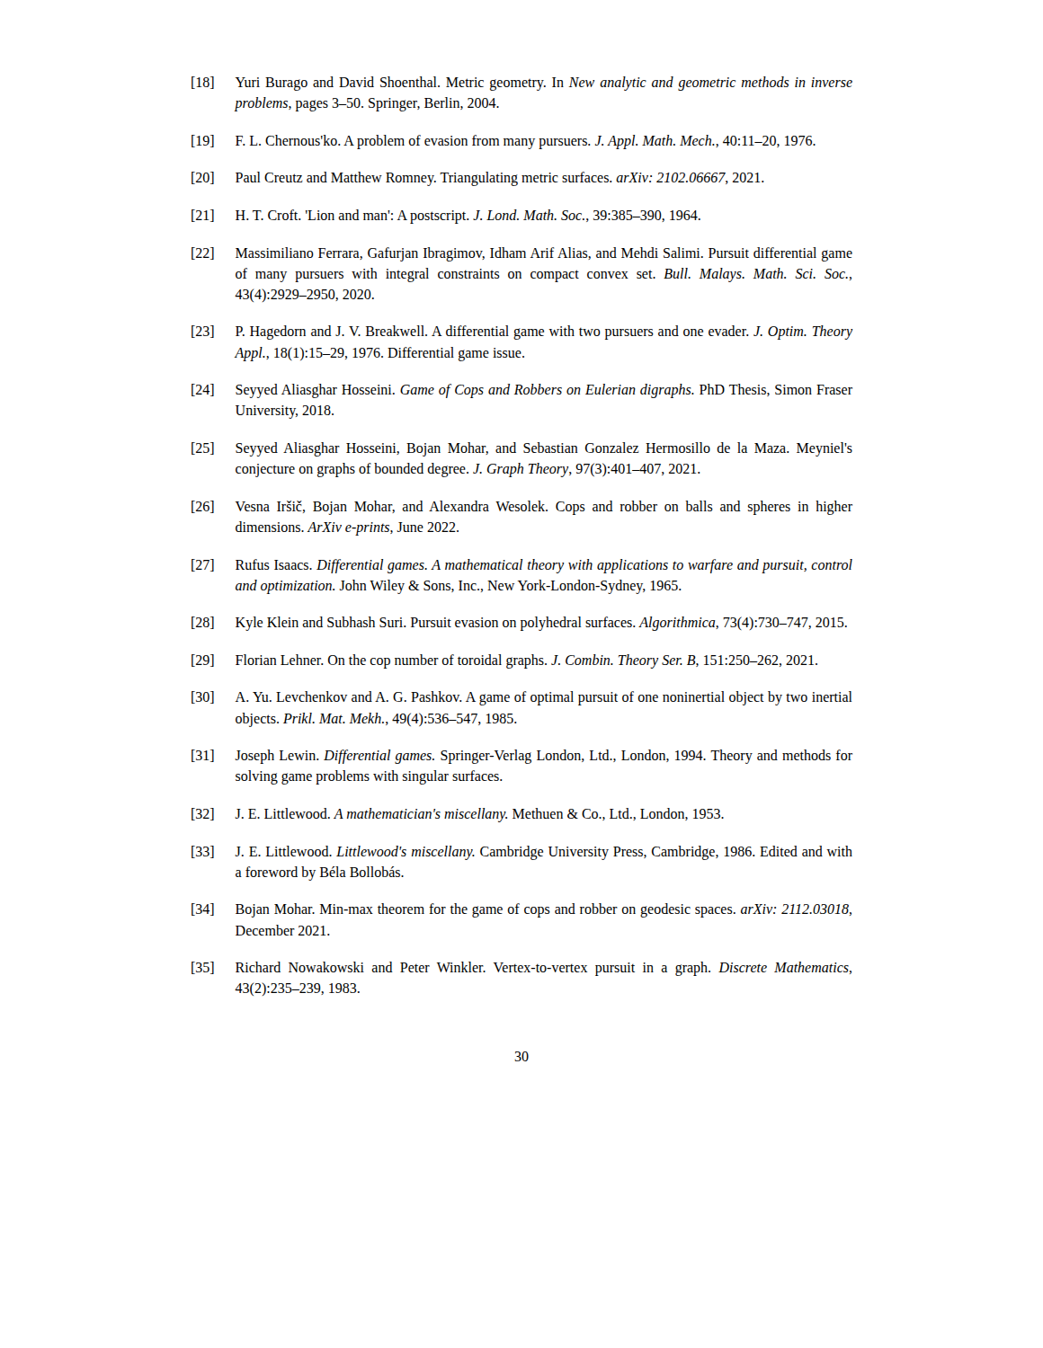[18] Yuri Burago and David Shoenthal. Metric geometry. In New analytic and geometric methods in inverse problems, pages 3–50. Springer, Berlin, 2004.
[19] F. L. Chernous'ko. A problem of evasion from many pursuers. J. Appl. Math. Mech., 40:11–20, 1976.
[20] Paul Creutz and Matthew Romney. Triangulating metric surfaces. arXiv: 2102.06667, 2021.
[21] H. T. Croft. 'Lion and man': A postscript. J. Lond. Math. Soc., 39:385–390, 1964.
[22] Massimiliano Ferrara, Gafurjan Ibragimov, Idham Arif Alias, and Mehdi Salimi. Pursuit differential game of many pursuers with integral constraints on compact convex set. Bull. Malays. Math. Sci. Soc., 43(4):2929–2950, 2020.
[23] P. Hagedorn and J. V. Breakwell. A differential game with two pursuers and one evader. J. Optim. Theory Appl., 18(1):15–29, 1976. Differential game issue.
[24] Seyyed Aliasghar Hosseini. Game of Cops and Robbers on Eulerian digraphs. PhD Thesis, Simon Fraser University, 2018.
[25] Seyyed Aliasghar Hosseini, Bojan Mohar, and Sebastian Gonzalez Hermosillo de la Maza. Meyniel's conjecture on graphs of bounded degree. J. Graph Theory, 97(3):401–407, 2021.
[26] Vesna Iršič, Bojan Mohar, and Alexandra Wesolek. Cops and robber on balls and spheres in higher dimensions. ArXiv e-prints, June 2022.
[27] Rufus Isaacs. Differential games. A mathematical theory with applications to warfare and pursuit, control and optimization. John Wiley & Sons, Inc., New York-London-Sydney, 1965.
[28] Kyle Klein and Subhash Suri. Pursuit evasion on polyhedral surfaces. Algorithmica, 73(4):730–747, 2015.
[29] Florian Lehner. On the cop number of toroidal graphs. J. Combin. Theory Ser. B, 151:250–262, 2021.
[30] A. Yu. Levchenkov and A. G. Pashkov. A game of optimal pursuit of one noninertial object by two inertial objects. Prikl. Mat. Mekh., 49(4):536–547, 1985.
[31] Joseph Lewin. Differential games. Springer-Verlag London, Ltd., London, 1994. Theory and methods for solving game problems with singular surfaces.
[32] J. E. Littlewood. A mathematician's miscellany. Methuen & Co., Ltd., London, 1953.
[33] J. E. Littlewood. Littlewood's miscellany. Cambridge University Press, Cambridge, 1986. Edited and with a foreword by Béla Bollobás.
[34] Bojan Mohar. Min-max theorem for the game of cops and robber on geodesic spaces. arXiv: 2112.03018, December 2021.
[35] Richard Nowakowski and Peter Winkler. Vertex-to-vertex pursuit in a graph. Discrete Mathematics, 43(2):235–239, 1983.
30